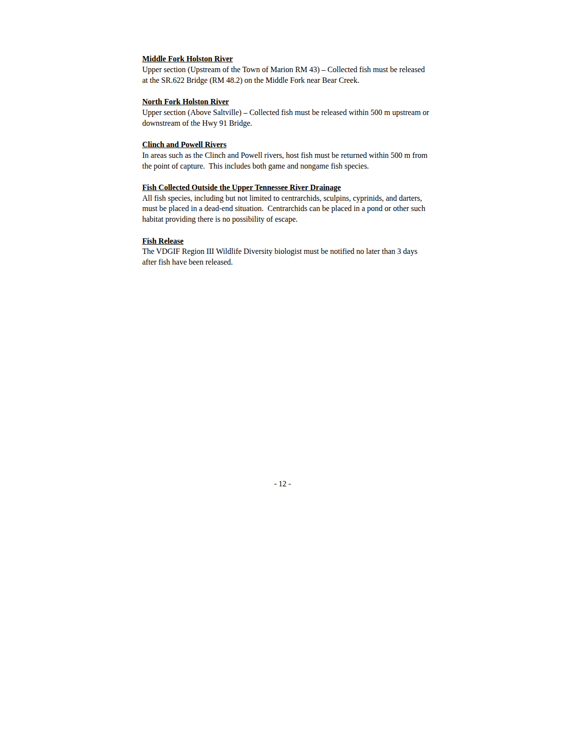Middle Fork Holston River
Upper section (Upstream of the Town of Marion RM 43) – Collected fish must be released at the SR.622 Bridge (RM 48.2) on the Middle Fork near Bear Creek.
North Fork Holston River
Upper section (Above Saltville) – Collected fish must be released within 500 m upstream or downstream of the Hwy 91 Bridge.
Clinch and Powell Rivers
In areas such as the Clinch and Powell rivers, host fish must be returned within 500 m from the point of capture. This includes both game and nongame fish species.
Fish Collected Outside the Upper Tennessee River Drainage
All fish species, including but not limited to centrarchids, sculpins, cyprinids, and darters, must be placed in a dead-end situation. Centrarchids can be placed in a pond or other such habitat providing there is no possibility of escape.
Fish Release
The VDGIF Region III Wildlife Diversity biologist must be notified no later than 3 days after fish have been released.
- 12 -